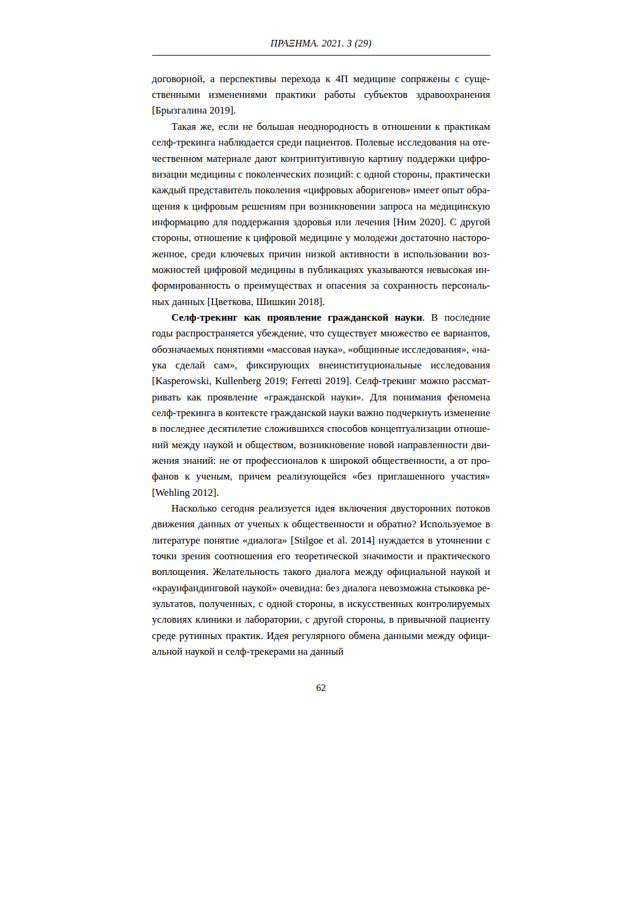ΠΡΑΞΗΜΑ. 2021. 3 (29)
договорной, а перспективы перехода к 4П медицине сопряжены с существенными изменениями практики работы субъектов здравоохранения [Брызгалина 2019].
Такая же, если не большая неоднородность в отношении к практикам селф-трекинга наблюдается среди пациентов. Полевые исследования на отечественном материале дают контринтуитивную картину поддержки цифровизации медицины с поколенческих позиций: с одной стороны, практически каждый представитель поколения «цифровых аборигенов» имеет опыт обращения к цифровым решениям при возникновении запроса на медицинскую информацию для поддержания здоровья или лечения [Ним 2020]. С другой стороны, отношение к цифровой медицине у молодежи достаточно настороженное, среди ключевых причин низкой активности в использовании возможностей цифровой медицины в публикациях указываются невысокая информированность о преимуществах и опасения за сохранность персональных данных [Цветкова, Шишкин 2018].
Селф-трекинг как проявление гражданской науки. В последние годы распространяется убеждение, что существует множество ее вариантов, обозначаемых понятиями «массовая наука», «общинные исследования», «наука сделай сам», фиксирующих внеинституциональные исследования [Kasperowski, Kullenberg 2019; Ferretti 2019]. Селф-трекинг можно рассматривать как проявление «гражданской науки». Для понимания феномена селф-трекинга в контексте гражданской науки важно подчеркнуть изменение в последнее десятилетие сложившихся способов концептуализации отношений между наукой и обществом, возникновение новой направленности движения знаний: не от профессионалов к широкой общественности, а от профанов к ученым, причем реализующейся «без приглашенного участия» [Wehling 2012].
Насколько сегодня реализуется идея включения двусторонних потоков движения данных от ученых к общественности и обратно? Используемое в литературе понятие «диалога» [Stilgoe et al. 2014] нуждается в уточнении с точки зрения соотношения его теоретической значимости и практического воплощения. Желательность такого диалога между официальной наукой и «краунфандинговой наукой» очевидна: без диалога невозможна стыковка результатов, полученных, с одной стороны, в искусственных контролируемых условиях клиники и лаборатории, с другой стороны, в привычной пациенту среде рутинных практик. Идея регулярного обмена данными между официальной наукой и селф-трекерами на данный
62